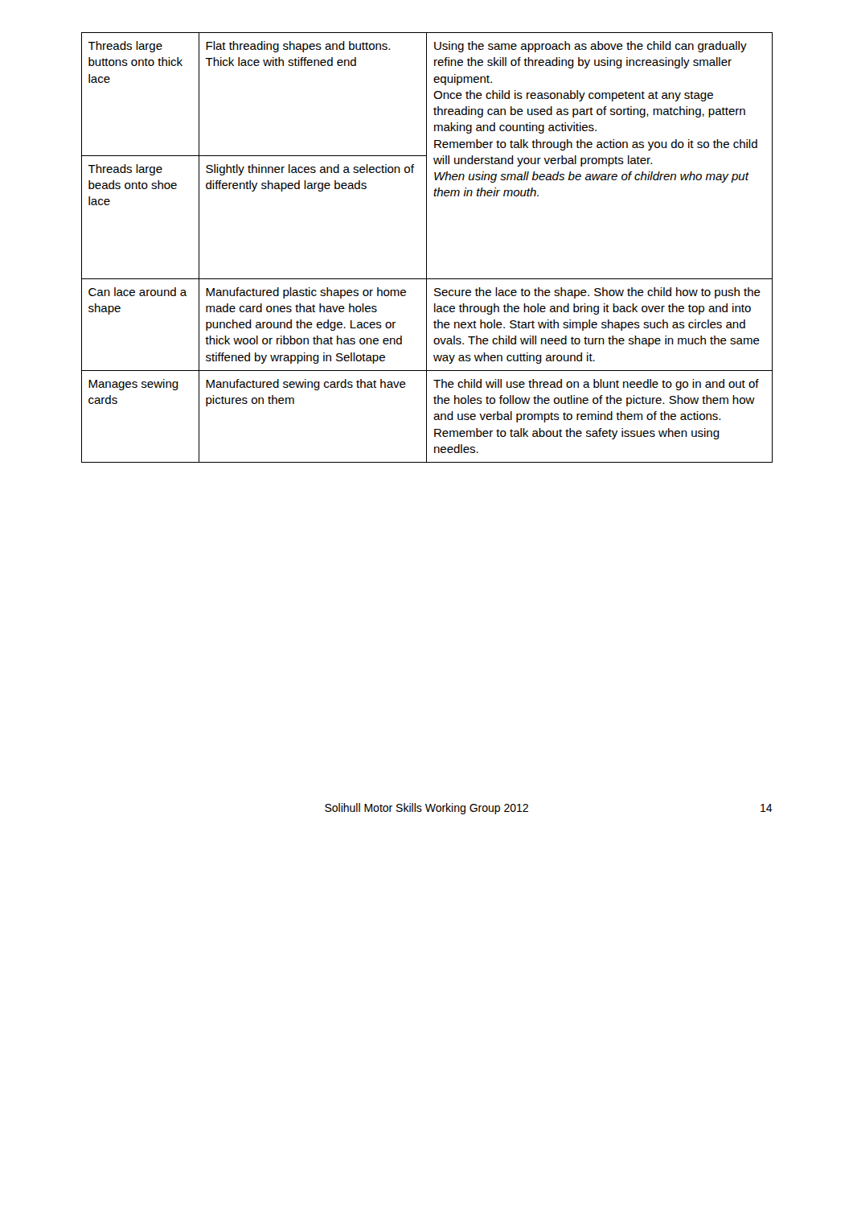| Threads large buttons onto thick lace | Flat threading shapes and buttons. Thick lace with stiffened end | Using the same approach as above the child can gradually refine the skill of threading by using increasingly smaller equipment. Once the child is reasonably competent at any stage threading can be used as part of sorting, matching, pattern making and counting activities. Remember to talk through the action as you do it so the child will understand your verbal prompts later. When using small beads be aware of children who may put them in their mouth. |
| Threads large beads onto shoe lace | Slightly thinner laces and a selection of differently shaped large beads |
| Can lace around a shape | Manufactured plastic shapes or home made card ones that have holes punched around the edge. Laces or thick wool or ribbon that has one end stiffened by wrapping in Sellotape | Secure the lace to the shape. Show the child how to push the lace through the hole and bring it back over the top and into the next hole. Start with simple shapes such as circles and ovals. The child will need to turn the shape in much the same way as when cutting around it. |
| Manages sewing cards | Manufactured sewing cards that have pictures on them | The child will use thread on a blunt needle to go in and out of the holes to follow the outline of the picture. Show them how and use verbal prompts to remind them of the actions. Remember to talk about the safety issues when using needles. |
Solihull Motor Skills Working Group 2012 14